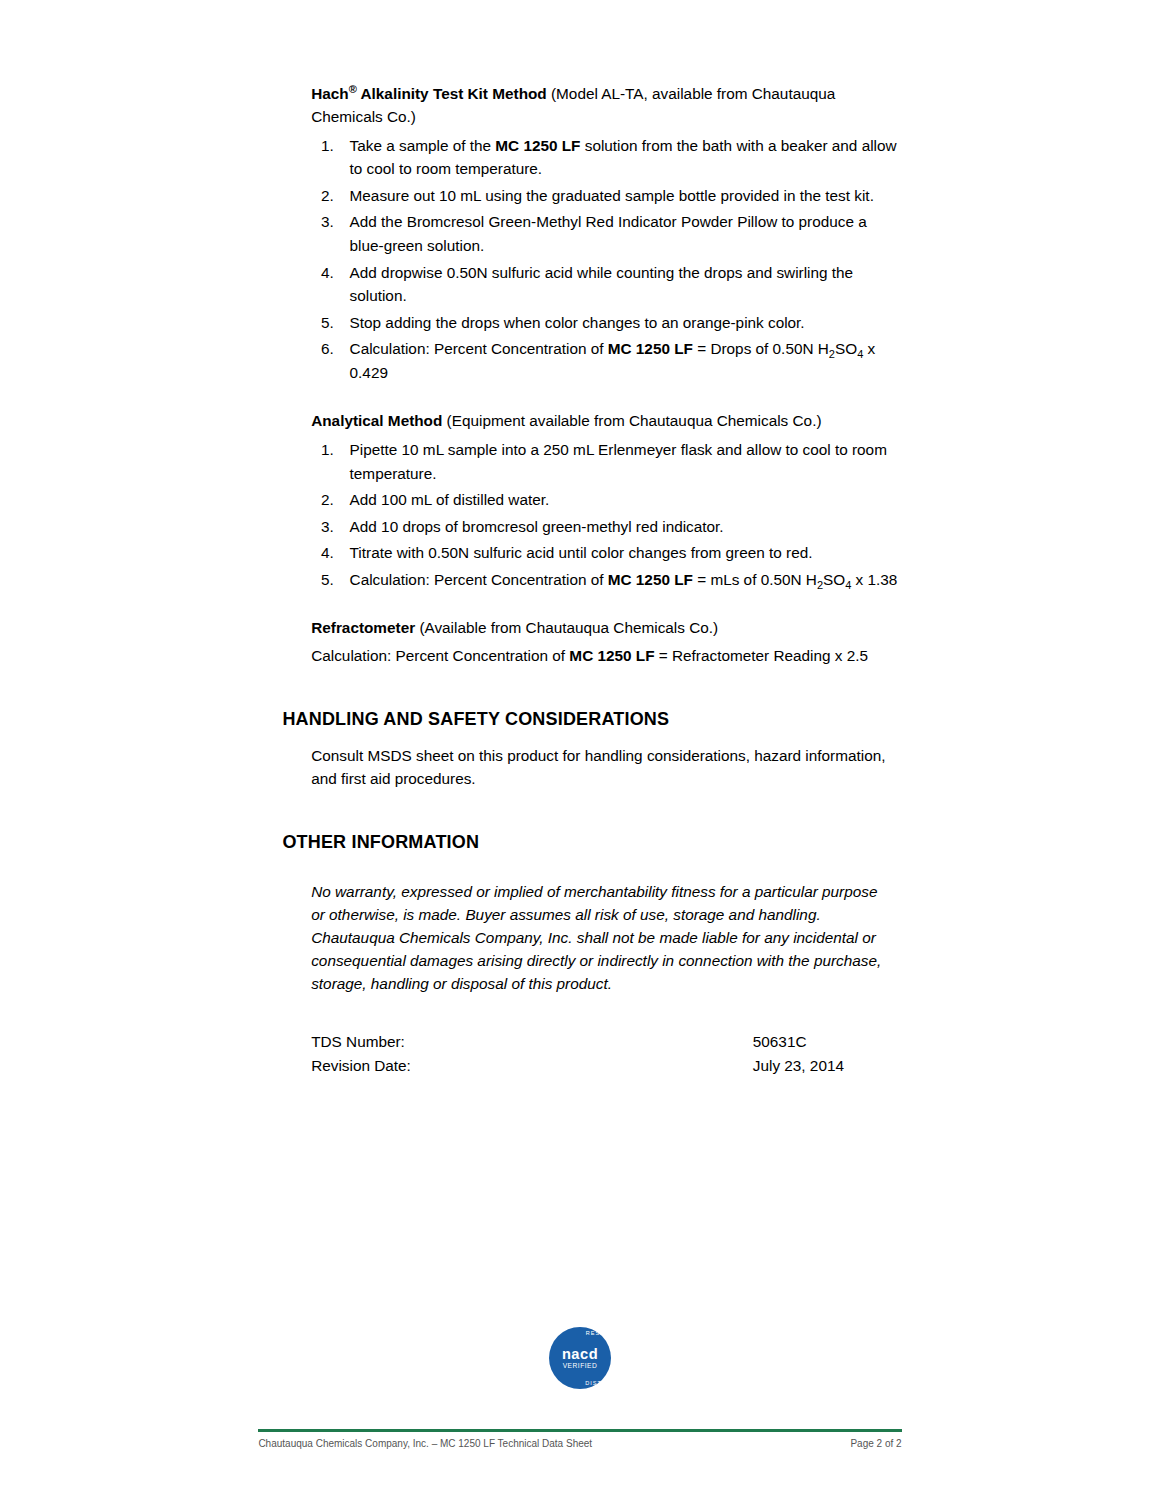Hach® Alkalinity Test Kit Method (Model AL-TA, available from Chautauqua Chemicals Co.)
Take a sample of the MC 1250 LF solution from the bath with a beaker and allow to cool to room temperature.
Measure out 10 mL using the graduated sample bottle provided in the test kit.
Add the Bromcresol Green-Methyl Red Indicator Powder Pillow to produce a blue-green solution.
Add dropwise 0.50N sulfuric acid while counting the drops and swirling the solution.
Stop adding the drops when color changes to an orange-pink color.
Calculation: Percent Concentration of MC 1250 LF = Drops of 0.50N H2SO4 x 0.429
Analytical Method (Equipment available from Chautauqua Chemicals Co.)
Pipette 10 mL sample into a 250 mL Erlenmeyer flask and allow to cool to room temperature.
Add 100 mL of distilled water.
Add 10 drops of bromcresol green-methyl red indicator.
Titrate with 0.50N sulfuric acid until color changes from green to red.
Calculation: Percent Concentration of MC 1250 LF = mLs of 0.50N H2SO4 x 1.38
Refractometer (Available from Chautauqua Chemicals Co.)
Calculation: Percent Concentration of MC 1250 LF = Refractometer Reading x 2.5
HANDLING AND SAFETY CONSIDERATIONS
Consult MSDS sheet on this product for handling considerations, hazard information, and first aid procedures.
OTHER INFORMATION
No warranty, expressed or implied of merchantability fitness for a particular purpose or otherwise, is made. Buyer assumes all risk of use, storage and handling. Chautauqua Chemicals Company, Inc. shall not be made liable for any incidental or consequential damages arising directly or indirectly in connection with the purchase, storage, handling or disposal of this product.
| TDS Number: | 50631C |
| Revision Date: | July 23, 2014 |
RESPONSIBLE nacd VERIFIED DISTRIBUTION
Chautauqua Chemicals Company, Inc. – MC 1250 LF Technical Data Sheet Page 2 of 2